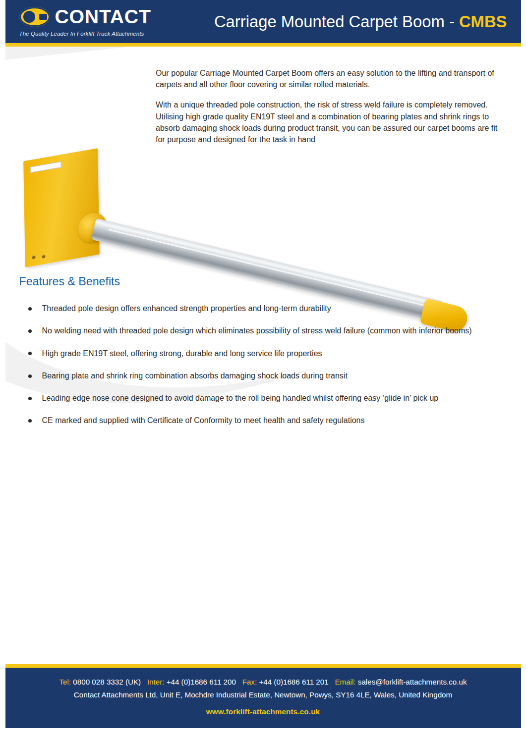CONTACT
The Quality Leader In Forklift Truck Attachments
Carriage Mounted Carpet Boom - CMBS
Our popular Carriage Mounted Carpet Boom offers an easy solution to the lifting and transport of carpets and all other floor covering or similar rolled materials.
With a unique threaded pole construction, the risk of stress weld failure is completely removed. Utilising high grade quality EN19T steel and a combination of bearing plates and shrink rings to absorb damaging shock loads during product transit, you can be assured our carpet booms are fit for purpose and designed for the task in hand
Features & Benefits
Threaded pole design offers enhanced strength properties and long-term durability
No welding need with threaded pole design which eliminates possibility of stress weld failure (common with inferior booms)
High grade EN19T steel, offering strong, durable and long service life properties
Bearing plate and shrink ring combination absorbs damaging shock loads during transit
Leading edge nose cone designed to avoid damage to the roll being handled whilst offering easy ‘glide in’ pick up
CE marked and supplied with Certificate of Conformity to meet health and safety regulations
Tel: 0800 028 3332 (UK) Inter: +44 (0)1686 611 200 Fax: +44 (0)1686 611 201 Email: sales@forklift-attachments.co.uk
Contact Attachments Ltd, Unit E, Mochdre Industrial Estate, Newtown, Powys, SY16 4LE, Wales, United Kingdom
www.forklift-attachments.co.uk